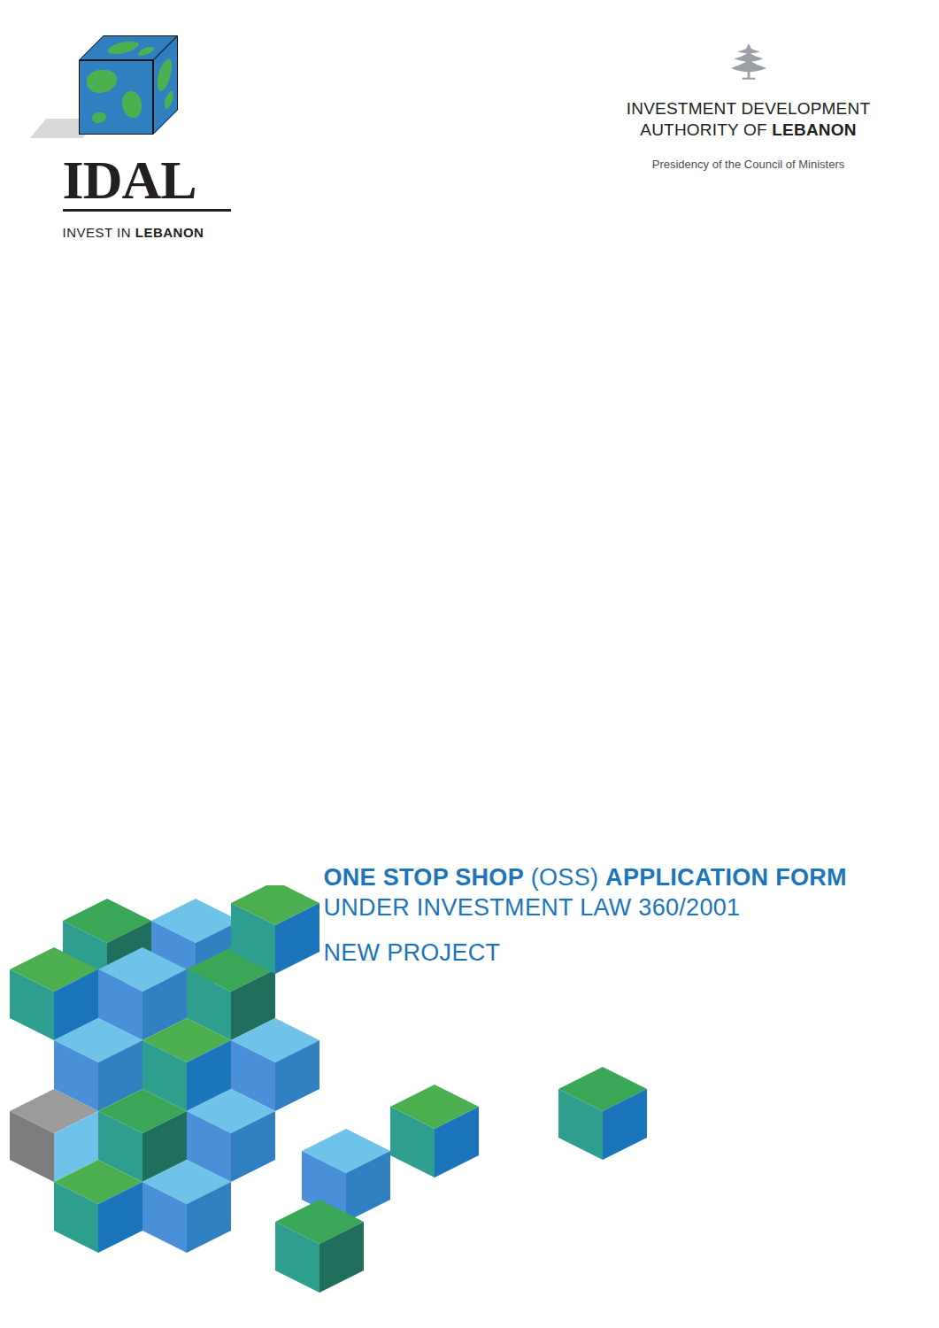IDAL
INVEST IN LEBANON
INVESTMENT DEVELOPMENT
AUTHORITY OF LEBANON
Presidency of the Council of Ministers
ONE STOP SHOP (OSS) APPLICATION FORM
UNDER INVESTMENT LAW 360/2001
NEW PROJECT